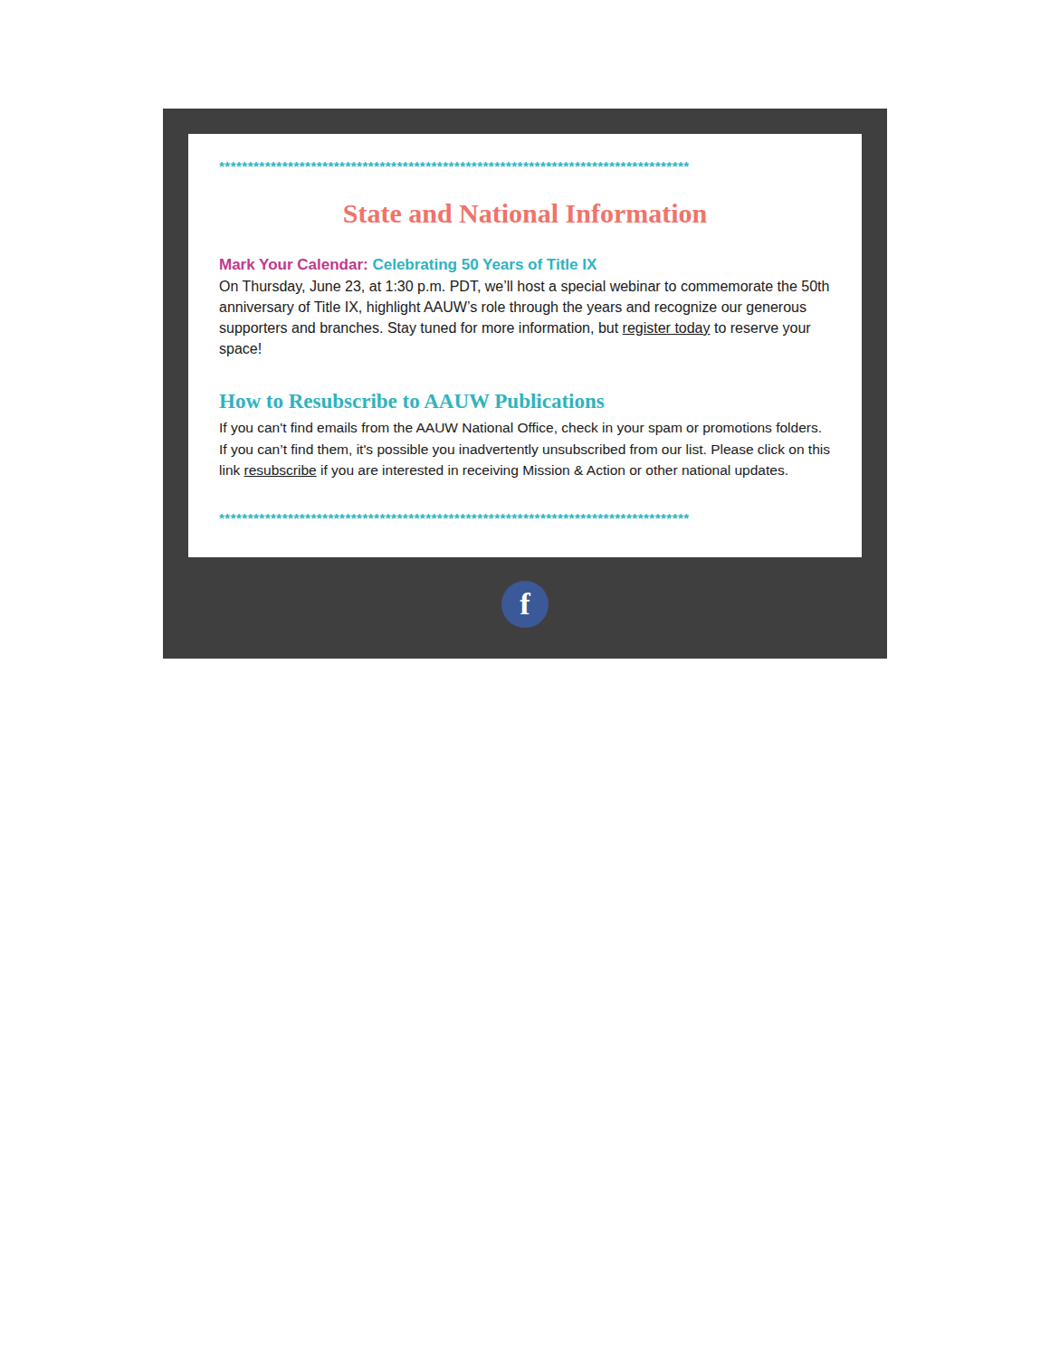**********************************************************************************
State and National Information
Mark Your Calendar: Celebrating 50 Years of Title IX
On Thursday, June 23, at 1:30 p.m. PDT, we’ll host a special webinar to commemorate the 50th anniversary of Title IX, highlight AAUW’s role through the years and recognize our generous supporters and branches. Stay tuned for more information, but register today to reserve your space!
How to Resubscribe to AAUW Publications
If you can't find emails from the AAUW National Office, check in your spam or promotions folders. If you can’t find them, it's possible you inadvertently unsubscribed from our list. Please click on this link resubscribe if you are interested in receiving Mission & Action or other national updates.
**********************************************************************************
f